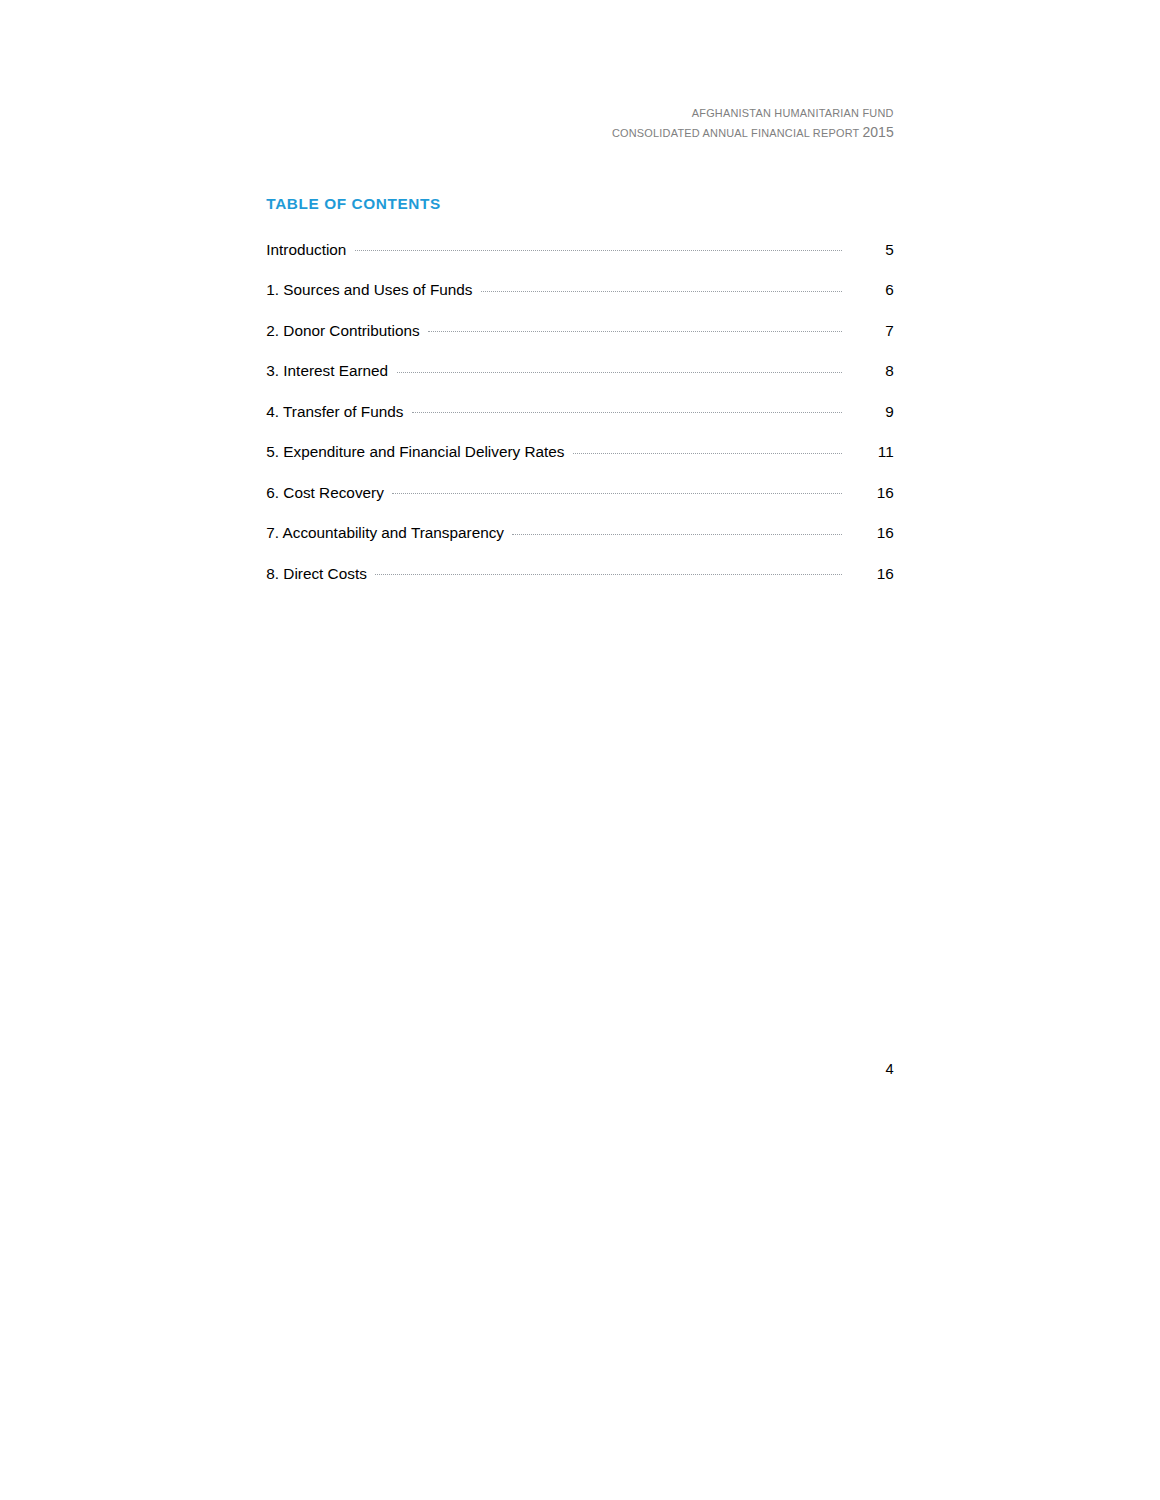Afghanistan Humanitarian Fund
Consolidated Annual Financial Report 2015
Table of Contents
Introduction 5
1. Sources and Uses of Funds 6
2. Donor Contributions 7
3. Interest Earned 8
4. Transfer of Funds 9
5. Expenditure and Financial Delivery Rates 11
6. Cost Recovery 16
7. Accountability and Transparency 16
8. Direct Costs 16
4